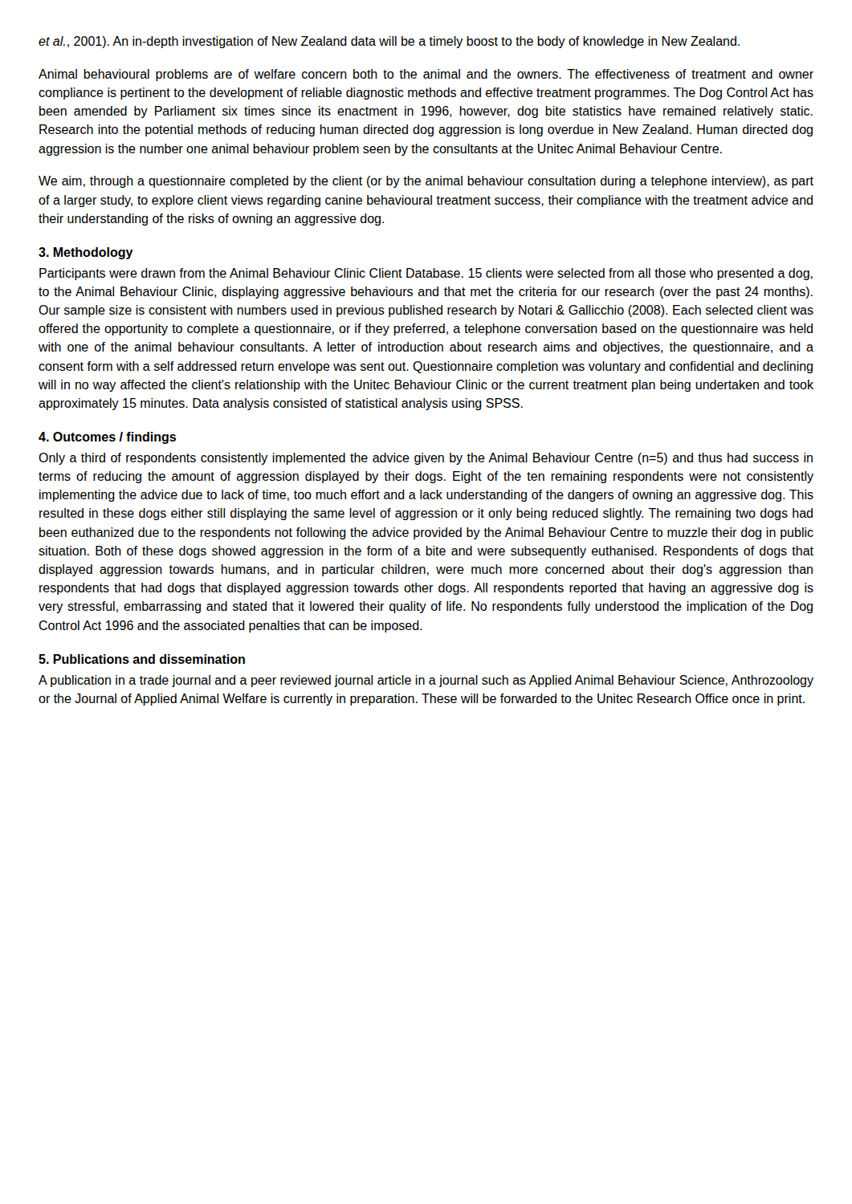et al., 2001). An in-depth investigation of New Zealand data will be a timely boost to the body of knowledge in New Zealand.
Animal behavioural problems are of welfare concern both to the animal and the owners. The effectiveness of treatment and owner compliance is pertinent to the development of reliable diagnostic methods and effective treatment programmes. The Dog Control Act has been amended by Parliament six times since its enactment in 1996, however, dog bite statistics have remained relatively static. Research into the potential methods of reducing human directed dog aggression is long overdue in New Zealand. Human directed dog aggression is the number one animal behaviour problem seen by the consultants at the Unitec Animal Behaviour Centre.
We aim, through a questionnaire completed by the client (or by the animal behaviour consultation during a telephone interview), as part of a larger study, to explore client views regarding canine behavioural treatment success, their compliance with the treatment advice and their understanding of the risks of owning an aggressive dog.
3. Methodology
Participants were drawn from the Animal Behaviour Clinic Client Database. 15 clients were selected from all those who presented a dog, to the Animal Behaviour Clinic, displaying aggressive behaviours and that met the criteria for our research (over the past 24 months). Our sample size is consistent with numbers used in previous published research by Notari & Gallicchio (2008). Each selected client was offered the opportunity to complete a questionnaire, or if they preferred, a telephone conversation based on the questionnaire was held with one of the animal behaviour consultants. A letter of introduction about research aims and objectives, the questionnaire, and a consent form with a self addressed return envelope was sent out. Questionnaire completion was voluntary and confidential and declining will in no way affected the client's relationship with the Unitec Behaviour Clinic or the current treatment plan being undertaken and took approximately 15 minutes. Data analysis consisted of statistical analysis using SPSS.
4. Outcomes / findings
Only a third of respondents consistently implemented the advice given by the Animal Behaviour Centre (n=5) and thus had success in terms of reducing the amount of aggression displayed by their dogs. Eight of the ten remaining respondents were not consistently implementing the advice due to lack of time, too much effort and a lack understanding of the dangers of owning an aggressive dog. This resulted in these dogs either still displaying the same level of aggression or it only being reduced slightly. The remaining two dogs had been euthanized due to the respondents not following the advice provided by the Animal Behaviour Centre to muzzle their dog in public situation. Both of these dogs showed aggression in the form of a bite and were subsequently euthanised. Respondents of dogs that displayed aggression towards humans, and in particular children, were much more concerned about their dog's aggression than respondents that had dogs that displayed aggression towards other dogs. All respondents reported that having an aggressive dog is very stressful, embarrassing and stated that it lowered their quality of life. No respondents fully understood the implication of the Dog Control Act 1996 and the associated penalties that can be imposed.
5. Publications and dissemination
A publication in a trade journal and a peer reviewed journal article in a journal such as Applied Animal Behaviour Science, Anthrozoology or the Journal of Applied Animal Welfare is currently in preparation. These will be forwarded to the Unitec Research Office once in print.